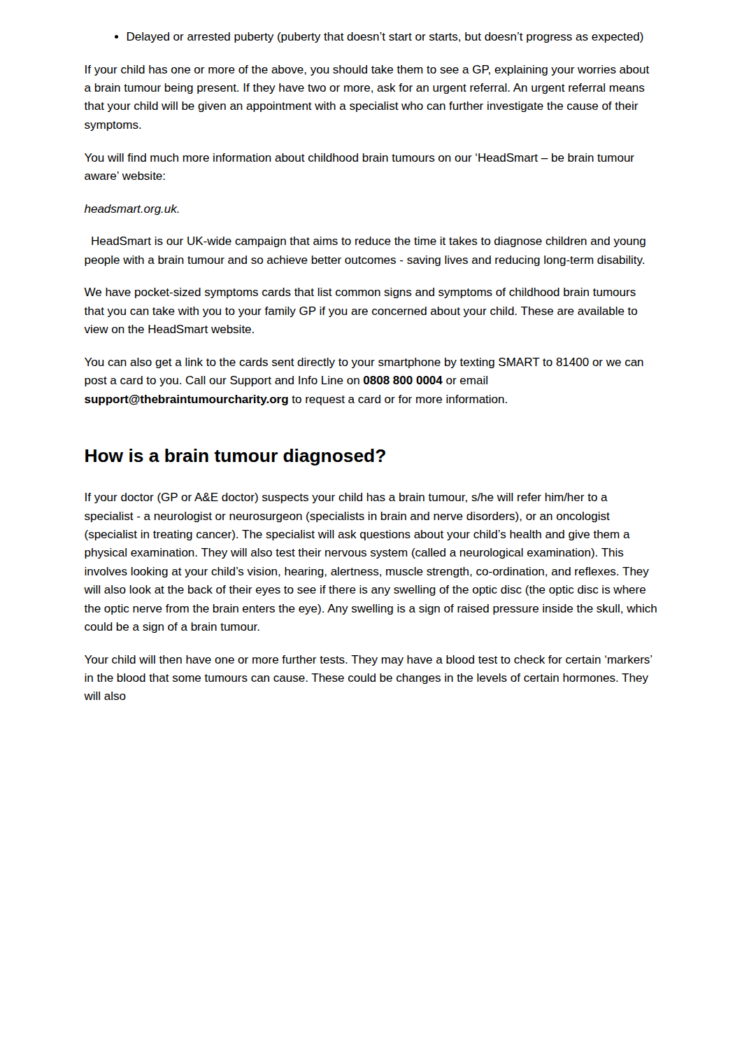Delayed or arrested puberty (puberty that doesn’t start or starts, but doesn’t progress as expected)
If your child has one or more of the above, you should take them to see a GP, explaining your worries about a brain tumour being present. If they have two or more, ask for an urgent referral. An urgent referral means that your child will be given an appointment with a specialist who can further investigate the cause of their symptoms.
You will find much more information about childhood brain tumours on our ‘HeadSmart – be brain tumour aware’ website:
headsmart.org.uk.
HeadSmart is our UK-wide campaign that aims to reduce the time it takes to diagnose children and young people with a brain tumour and so achieve better outcomes - saving lives and reducing long-term disability.
We have pocket-sized symptoms cards that list common signs and symptoms of childhood brain tumours that you can take with you to your family GP if you are concerned about your child. These are available to view on the HeadSmart website.
You can also get a link to the cards sent directly to your smartphone by texting SMART to 81400 or we can post a card to you. Call our Support and Info Line on 0808 800 0004 or email support@thebraintumourcharity.org to request a card or for more information.
How is a brain tumour diagnosed?
If your doctor (GP or A&E doctor) suspects your child has a brain tumour, s/he will refer him/her to a specialist - a neurologist or neurosurgeon (specialists in brain and nerve disorders), or an oncologist (specialist in treating cancer). The specialist will ask questions about your child’s health and give them a physical examination. They will also test their nervous system (called a neurological examination). This involves looking at your child’s vision, hearing, alertness, muscle strength, co-ordination, and reflexes. They will also look at the back of their eyes to see if there is any swelling of the optic disc (the optic disc is where the optic nerve from the brain enters the eye). Any swelling is a sign of raised pressure inside the skull, which could be a sign of a brain tumour.
Your child will then have one or more further tests. They may have a blood test to check for certain ‘markers’ in the blood that some tumours can cause. These could be changes in the levels of certain hormones. They will also